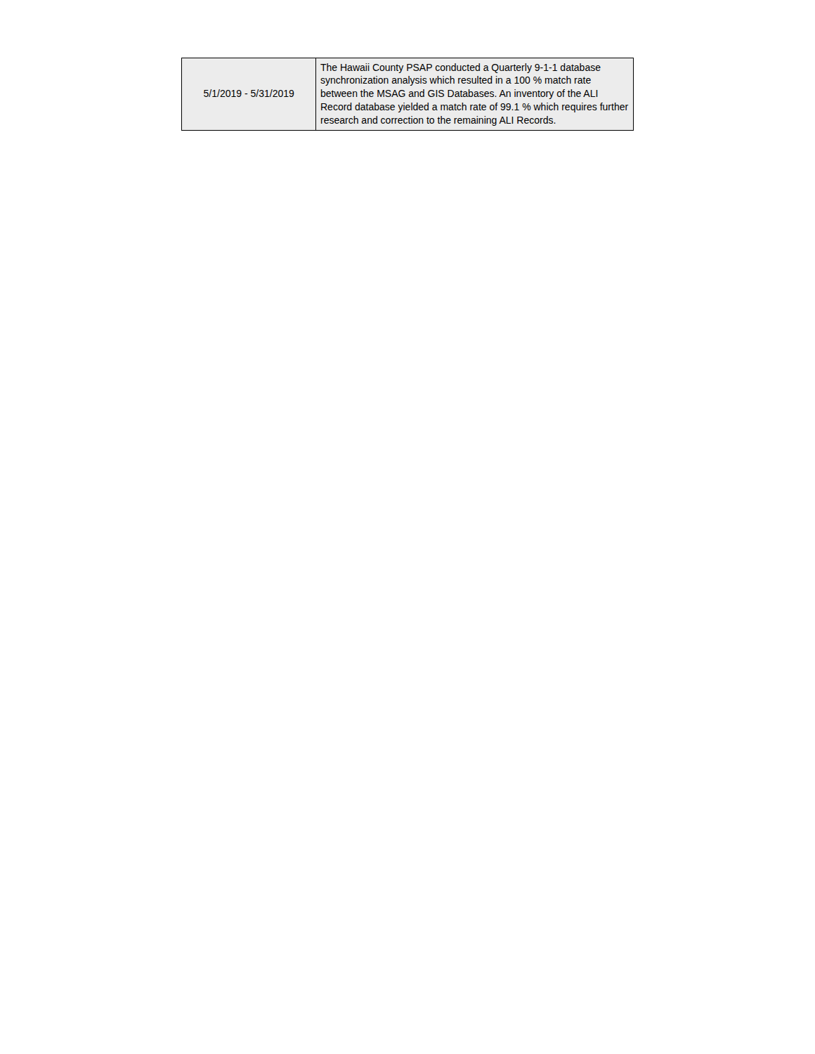| 5/1/2019 - 5/31/2019 | The Hawaii County PSAP conducted a Quarterly 9-1-1 database synchronization analysis which resulted in a 100 % match rate between the MSAG and GIS Databases. An inventory of the ALI Record database yielded a match rate of 99.1 % which requires further research and correction to the remaining ALI Records. |